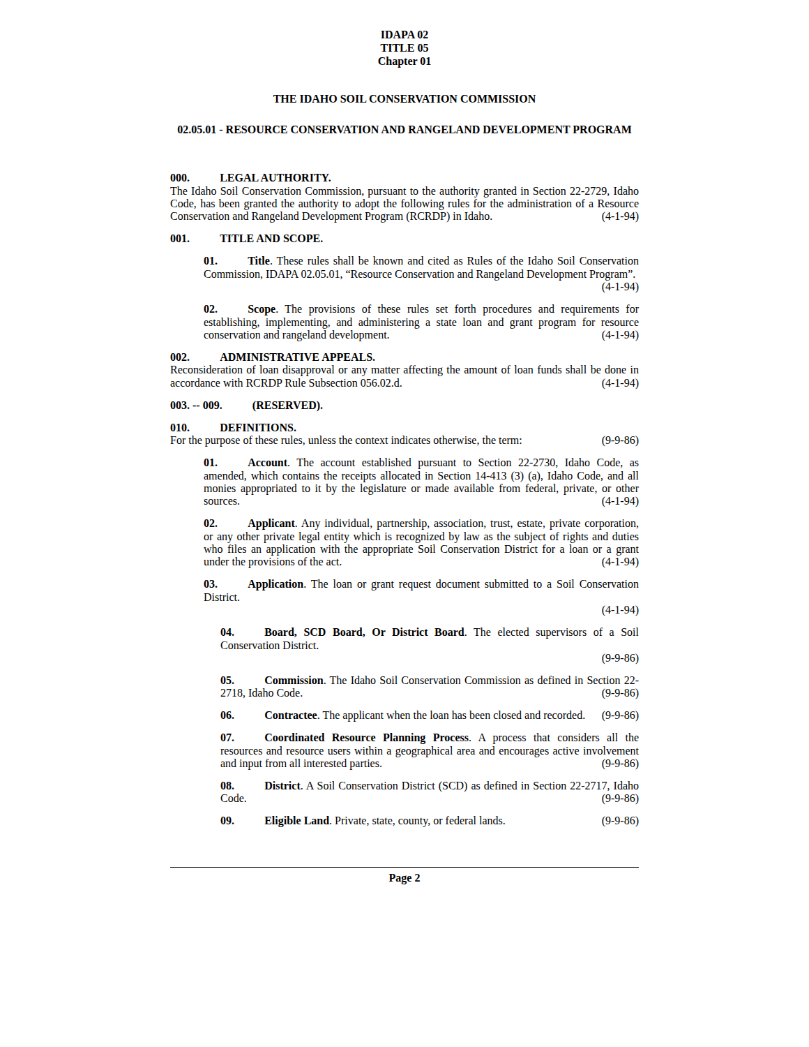IDAPA 02
TITLE 05
Chapter 01
THE IDAHO SOIL CONSERVATION COMMISSION
02.05.01 - RESOURCE CONSERVATION AND RANGELAND DEVELOPMENT PROGRAM
000. LEGAL AUTHORITY.
The Idaho Soil Conservation Commission, pursuant to the authority granted in Section 22-2729, Idaho Code, has been granted the authority to adopt the following rules for the administration of a Resource Conservation and Rangeland Development Program (RCRDP) in Idaho.(4-1-94)
001. TITLE AND SCOPE.
01. Title. These rules shall be known and cited as Rules of the Idaho Soil Conservation Commission, IDAPA 02.05.01, “Resource Conservation and Rangeland Development Program”.(4-1-94)
02. Scope. The provisions of these rules set forth procedures and requirements for establishing, implementing, and administering a state loan and grant program for resource conservation and rangeland development.(4-1-94)
002. ADMINISTRATIVE APPEALS.
Reconsideration of loan disapproval or any matter affecting the amount of loan funds shall be done in accordance with RCRDP Rule Subsection 056.02.d.(4-1-94)
003. -- 009. (RESERVED).
010. DEFINITIONS.
For the purpose of these rules, unless the context indicates otherwise, the term:(9-9-86)
01. Account. The account established pursuant to Section 22-2730, Idaho Code, as amended, which contains the receipts allocated in Section 14-413 (3) (a), Idaho Code, and all monies appropriated to it by the legislature or made available from federal, private, or other sources.(4-1-94)
02. Applicant. Any individual, partnership, association, trust, estate, private corporation, or any other private legal entity which is recognized by law as the subject of rights and duties who files an application with the appropriate Soil Conservation District for a loan or a grant under the provisions of the act.(4-1-94)
03. Application. The loan or grant request document submitted to a Soil Conservation District.
(4-1-94)
04. Board, SCD Board, Or District Board. The elected supervisors of a Soil Conservation District.
(9-9-86)
05. Commission. The Idaho Soil Conservation Commission as defined in Section 22-2718, Idaho Code.(9-9-86)
06. Contractee. The applicant when the loan has been closed and recorded.(9-9-86)
07. Coordinated Resource Planning Process. A process that considers all the resources and resource users within a geographical area and encourages active involvement and input from all interested parties.(9-9-86)
08. District. A Soil Conservation District (SCD) as defined in Section 22-2717, Idaho Code.(9-9-86)
09. Eligible Land. Private, state, county, or federal lands.(9-9-86)
Page 2